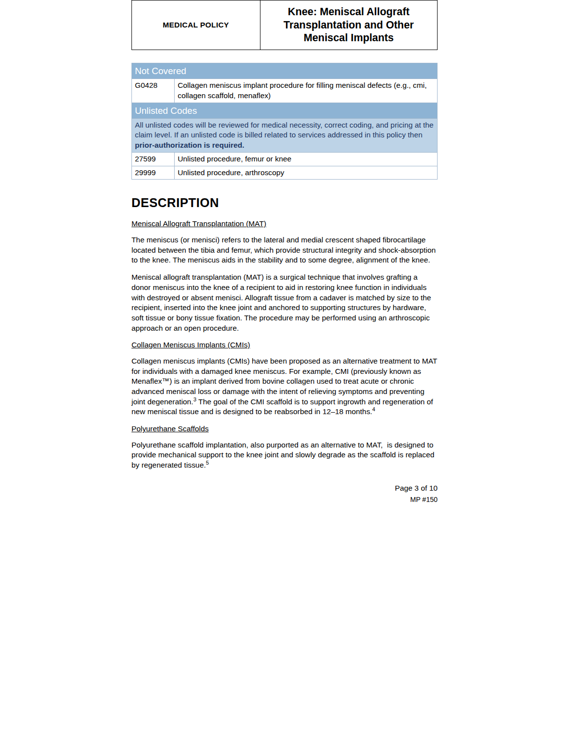| MEDICAL POLICY | Knee: Meniscal Allograft Transplantation and Other Meniscal Implants |
| Not Covered |
| G0428 | Collagen meniscus implant procedure for filling meniscal defects (e.g., cmi, collagen scaffold, menaflex) |
| Unlisted Codes |
| All unlisted codes will be reviewed for medical necessity, correct coding, and pricing at the claim level. If an unlisted code is billed related to services addressed in this policy then prior-authorization is required. |
| 27599 | Unlisted procedure, femur or knee |
| 29999 | Unlisted procedure, arthroscopy |
DESCRIPTION
Meniscal Allograft Transplantation (MAT)
The meniscus (or menisci) refers to the lateral and medial crescent shaped fibrocartilage located between the tibia and femur, which provide structural integrity and shock-absorption to the knee. The meniscus aids in the stability and to some degree, alignment of the knee.
Meniscal allograft transplantation (MAT) is a surgical technique that involves grafting a donor meniscus into the knee of a recipient to aid in restoring knee function in individuals with destroyed or absent menisci. Allograft tissue from a cadaver is matched by size to the recipient, inserted into the knee joint and anchored to supporting structures by hardware, soft tissue or bony tissue fixation. The procedure may be performed using an arthroscopic approach or an open procedure.
Collagen Meniscus Implants (CMIs)
Collagen meniscus implants (CMIs) have been proposed as an alternative treatment to MAT for individuals with a damaged knee meniscus. For example, CMI (previously known as Menaflex™) is an implant derived from bovine collagen used to treat acute or chronic advanced meniscal loss or damage with the intent of relieving symptoms and preventing joint degeneration.3 The goal of the CMI scaffold is to support ingrowth and regeneration of new meniscal tissue and is designed to be reabsorbed in 12–18 months.4
Polyurethane Scaffolds
Polyurethane scaffold implantation, also purported as an alternative to MAT, is designed to provide mechanical support to the knee joint and slowly degrade as the scaffold is replaced by regenerated tissue.5
Page 3 of 10
MP #150